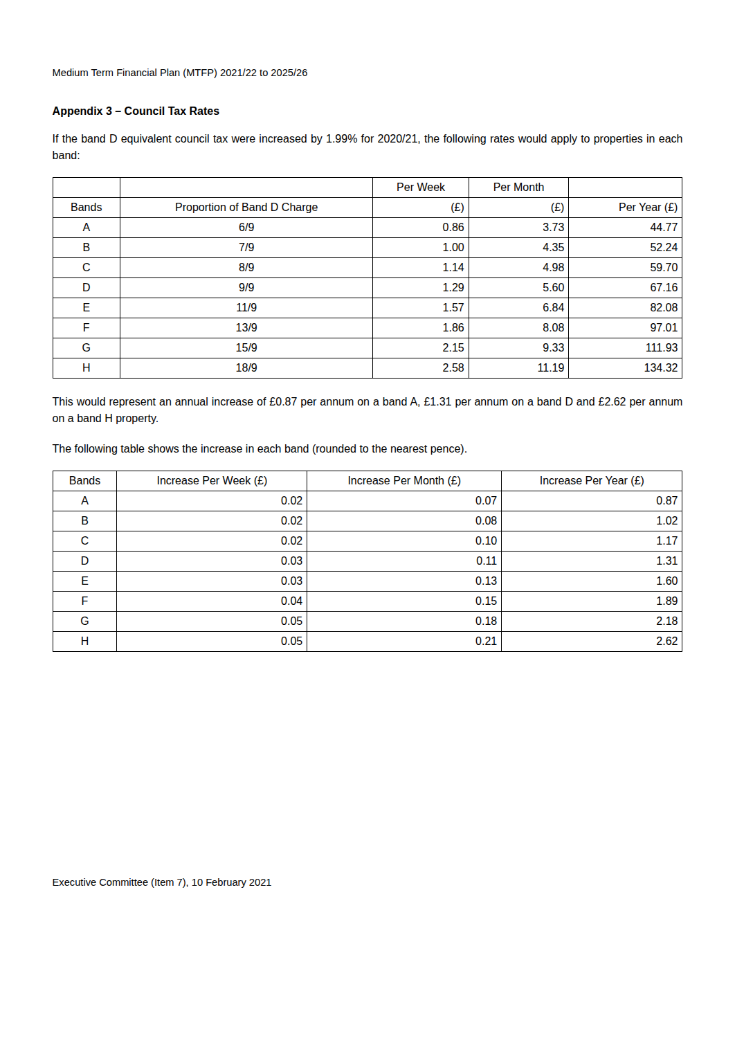Medium Term Financial Plan (MTFP) 2021/22 to 2025/26
Appendix 3 – Council Tax Rates
If the band D equivalent council tax were increased by 1.99% for 2020/21, the following rates would apply to properties in each band:
| | | Per Week | Per Month | |
| --- | --- | --- | --- | --- |
| Bands | Proportion of Band D Charge | (£) | (£) | Per Year (£) |
| A | 6/9 | 0.86 | 3.73 | 44.77 |
| B | 7/9 | 1.00 | 4.35 | 52.24 |
| C | 8/9 | 1.14 | 4.98 | 59.70 |
| D | 9/9 | 1.29 | 5.60 | 67.16 |
| E | 11/9 | 1.57 | 6.84 | 82.08 |
| F | 13/9 | 1.86 | 8.08 | 97.01 |
| G | 15/9 | 2.15 | 9.33 | 111.93 |
| H | 18/9 | 2.58 | 11.19 | 134.32 |
This would represent an annual increase of £0.87 per annum on a band A, £1.31 per annum on a band D and £2.62 per annum on a band H property.
The following table shows the increase in each band (rounded to the nearest pence).
| Bands | Increase Per Week (£) | Increase Per Month (£) | Increase Per Year (£) |
| --- | --- | --- | --- |
| A | 0.02 | 0.07 | 0.87 |
| B | 0.02 | 0.08 | 1.02 |
| C | 0.02 | 0.10 | 1.17 |
| D | 0.03 | 0.11 | 1.31 |
| E | 0.03 | 0.13 | 1.60 |
| F | 0.04 | 0.15 | 1.89 |
| G | 0.05 | 0.18 | 2.18 |
| H | 0.05 | 0.21 | 2.62 |
Executive Committee (Item 7), 10 February 2021